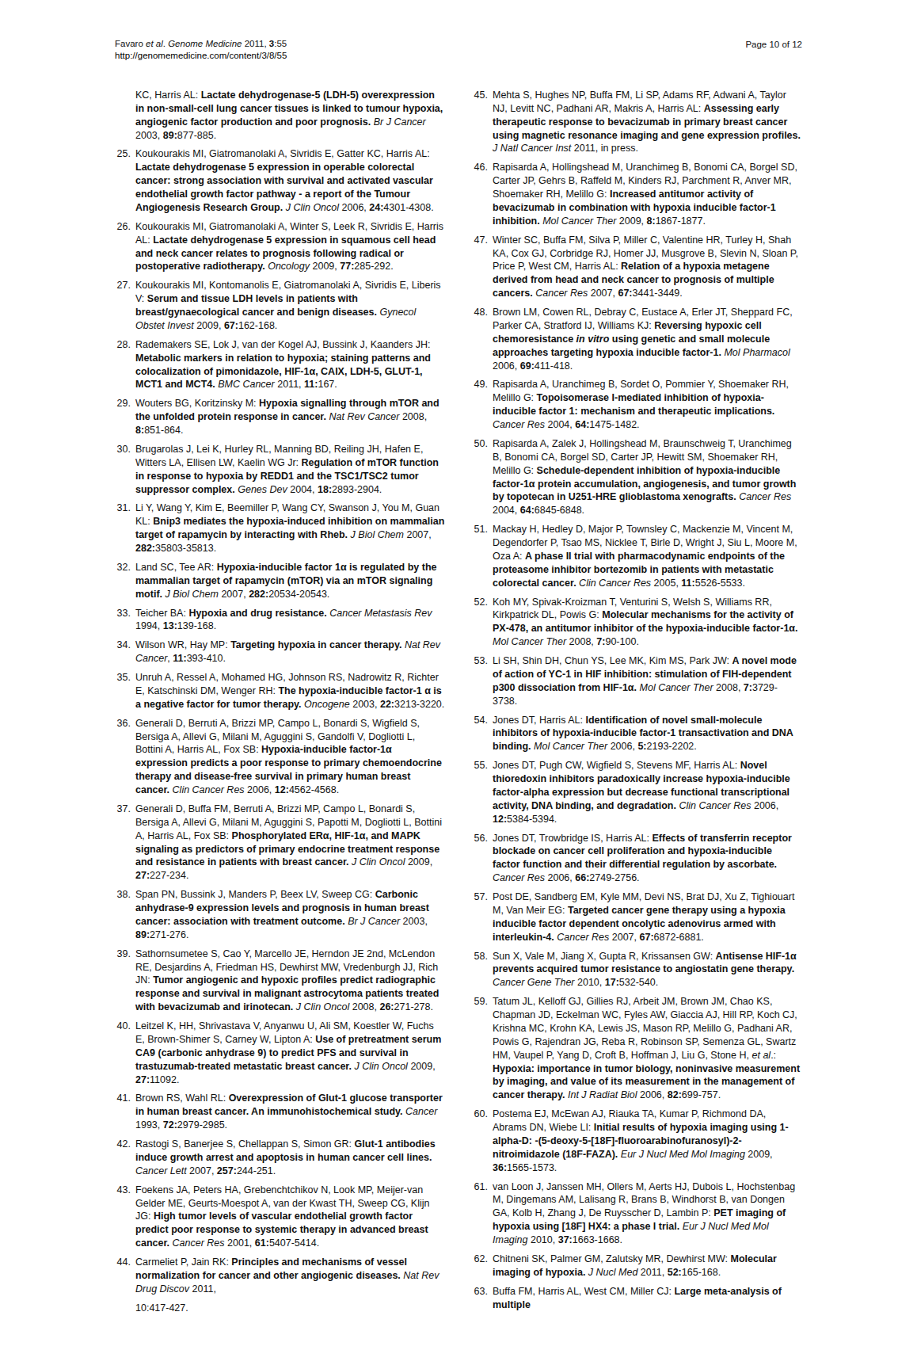Favaro et al. Genome Medicine 2011, 3:55
http://genomemedicine.com/content/3/8/55
Page 10 of 12
KC, Harris AL: Lactate dehydrogenase-5 (LDH-5) overexpression in non-small-cell lung cancer tissues is linked to tumour hypoxia, angiogenic factor production and poor prognosis. Br J Cancer 2003, 89: 877-885.
25. Koukourakis MI, Giatromanolaki A, Sivridis E, Gatter KC, Harris AL: Lactate dehydrogenase 5 expression in operable colorectal cancer: strong association with survival and activated vascular endothelial growth factor pathway - a report of the Tumour Angiogenesis Research Group. J Clin Oncol 2006, 24: 4301-4308.
26. Koukourakis MI, Giatromanolaki A, Winter S, Leek R, Sivridis E, Harris AL: Lactate dehydrogenase 5 expression in squamous cell head and neck cancer relates to prognosis following radical or postoperative radiotherapy. Oncology 2009, 77: 285-292.
27. Koukourakis MI, Kontomanolis E, Giatromanolaki A, Sivridis E, Liberis V: Serum and tissue LDH levels in patients with breast/gynaecological cancer and benign diseases. Gynecol Obstet Invest 2009, 67: 162-168.
28. Rademakers SE, Lok J, van der Kogel AJ, Bussink J, Kaanders JH: Metabolic markers in relation to hypoxia; staining patterns and colocalization of pimonidazole, HIF-1α, CAIX, LDH-5, GLUT-1, MCT1 and MCT4. BMC Cancer 2011, 11: 167.
29. Wouters BG, Koritzinsky M: Hypoxia signalling through mTOR and the unfolded protein response in cancer. Nat Rev Cancer 2008, 8: 851-864.
30. Brugarolas J, Lei K, Hurley RL, Manning BD, Reiling JH, Hafen E, Witters LA, Ellisen LW, Kaelin WG Jr: Regulation of mTOR function in response to hypoxia by REDD1 and the TSC1/TSC2 tumor suppressor complex. Genes Dev 2004, 18: 2893-2904.
31. Li Y, Wang Y, Kim E, Beemiller P, Wang CY, Swanson J, You M, Guan KL: Bnip3 mediates the hypoxia-induced inhibition on mammalian target of rapamycin by interacting with Rheb. J Biol Chem 2007, 282: 35803-35813.
32. Land SC, Tee AR: Hypoxia-inducible factor 1α is regulated by the mammalian target of rapamycin (mTOR) via an mTOR signaling motif. J Biol Chem 2007, 282: 20534-20543.
33. Teicher BA: Hypoxia and drug resistance. Cancer Metastasis Rev 1994, 13: 139-168.
34. Wilson WR, Hay MP: Targeting hypoxia in cancer therapy. Nat Rev Cancer, 11: 393-410.
35. Unruh A, Ressel A, Mohamed HG, Johnson RS, Nadrowitz R, Richter E, Katschinski DM, Wenger RH: The hypoxia-inducible factor-1 α is a negative factor for tumor therapy. Oncogene 2003, 22: 3213-3220.
36. Generali D, Berruti A, Brizzi MP, Campo L, Bonardi S, Wigfield S, Bersiga A, Allevi G, Milani M, Aguggini S, Gandolfi V, Dogliotti L, Bottini A, Harris AL, Fox SB: Hypoxia-inducible factor-1α expression predicts a poor response to primary chemoendocrine therapy and disease-free survival in primary human breast cancer. Clin Cancer Res 2006, 12: 4562-4568.
37. Generali D, Buffa FM, Berruti A, Brizzi MP, Campo L, Bonardi S, Bersiga A, Allevi G, Milani M, Aguggini S, Papotti M, Dogliotti L, Bottini A, Harris AL, Fox SB: Phosphorylated ERα, HIF-1α, and MAPK signaling as predictors of primary endocrine treatment response and resistance in patients with breast cancer. J Clin Oncol 2009, 27: 227-234.
38. Span PN, Bussink J, Manders P, Beex LV, Sweep CG: Carbonic anhydrase-9 expression levels and prognosis in human breast cancer: association with treatment outcome. Br J Cancer 2003, 89: 271-276.
39. Sathornsumetee S, Cao Y, Marcello JE, Herndon JE 2nd, McLendon RE, Desjardins A, Friedman HS, Dewhirst MW, Vredenburgh JJ, Rich JN: Tumor angiogenic and hypoxic profiles predict radiographic response and survival in malignant astrocytoma patients treated with bevacizumab and irinotecan. J Clin Oncol 2008, 26: 271-278.
40. Leitzel K, HH, Shrivastava V, Anyanwu U, Ali SM, Koestler W, Fuchs E, Brown-Shimer S, Carney W, Lipton A: Use of pretreatment serum CA9 (carbonic anhydrase 9) to predict PFS and survival in trastuzumab-treated metastatic breast cancer. J Clin Oncol 2009, 27: 11092.
41. Brown RS, Wahl RL: Overexpression of Glut-1 glucose transporter in human breast cancer. An immunohistochemical study. Cancer 1993, 72: 2979-2985.
42. Rastogi S, Banerjee S, Chellappan S, Simon GR: Glut-1 antibodies induce growth arrest and apoptosis in human cancer cell lines. Cancer Lett 2007, 257: 244-251.
43. Foekens JA, Peters HA, Grebenchtchikov N, Look MP, Meijer-van Gelder ME, Geurts-Moespot A, van der Kwast TH, Sweep CG, Klijn JG: High tumor levels of vascular endothelial growth factor predict poor response to systemic therapy in advanced breast cancer. Cancer Res 2001, 61: 5407-5414.
44. Carmeliet P, Jain RK: Principles and mechanisms of vessel normalization for cancer and other angiogenic diseases. Nat Rev Drug Discov 2011,
10:417-427.
45. Mehta S, Hughes NP, Buffa FM, Li SP, Adams RF, Adwani A, Taylor NJ, Levitt NC, Padhani AR, Makris A, Harris AL: Assessing early therapeutic response to bevacizumab in primary breast cancer using magnetic resonance imaging and gene expression profiles. J Natl Cancer Inst 2011, in press.
46. Rapisarda A, Hollingshead M, Uranchimeg B, Bonomi CA, Borgel SD, Carter JP, Gehrs B, Raffeld M, Kinders RJ, Parchment R, Anver MR, Shoemaker RH, Melillo G: Increased antitumor activity of bevacizumab in combination with hypoxia inducible factor-1 inhibition. Mol Cancer Ther 2009, 8: 1867-1877.
47. Winter SC, Buffa FM, Silva P, Miller C, Valentine HR, Turley H, Shah KA, Cox GJ, Corbridge RJ, Homer JJ, Musgrove B, Slevin N, Sloan P, Price P, West CM, Harris AL: Relation of a hypoxia metagene derived from head and neck cancer to prognosis of multiple cancers. Cancer Res 2007, 67: 3441-3449.
48. Brown LM, Cowen RL, Debray C, Eustace A, Erler JT, Sheppard FC, Parker CA, Stratford IJ, Williams KJ: Reversing hypoxic cell chemoresistance in vitro using genetic and small molecule approaches targeting hypoxia inducible factor-1. Mol Pharmacol 2006, 69: 411-418.
49. Rapisarda A, Uranchimeg B, Sordet O, Pommier Y, Shoemaker RH, Melillo G: Topoisomerase I-mediated inhibition of hypoxia-inducible factor 1: mechanism and therapeutic implications. Cancer Res 2004, 64: 1475-1482.
50. Rapisarda A, Zalek J, Hollingshead M, Braunschweig T, Uranchimeg B, Bonomi CA, Borgel SD, Carter JP, Hewitt SM, Shoemaker RH, Melillo G: Schedule-dependent inhibition of hypoxia-inducible factor-1α protein accumulation, angiogenesis, and tumor growth by topotecan in U251-HRE glioblastoma xenografts. Cancer Res 2004, 64: 6845-6848.
51. Mackay H, Hedley D, Major P, Townsley C, Mackenzie M, Vincent M, Degendorfer P, Tsao MS, Nicklee T, Birle D, Wright J, Siu L, Moore M, Oza A: A phase II trial with pharmacodynamic endpoints of the proteasome inhibitor bortezomib in patients with metastatic colorectal cancer. Clin Cancer Res 2005, 11: 5526-5533.
52. Koh MY, Spivak-Kroizman T, Venturini S, Welsh S, Williams RR, Kirkpatrick DL, Powis G: Molecular mechanisms for the activity of PX-478, an antitumor inhibitor of the hypoxia-inducible factor-1α. Mol Cancer Ther 2008, 7: 90-100.
53. Li SH, Shin DH, Chun YS, Lee MK, Kim MS, Park JW: A novel mode of action of YC-1 in HIF inhibition: stimulation of FIH-dependent p300 dissociation from HIF-1α. Mol Cancer Ther 2008, 7: 3729-3738.
54. Jones DT, Harris AL: Identification of novel small-molecule inhibitors of hypoxia-inducible factor-1 transactivation and DNA binding. Mol Cancer Ther 2006, 5: 2193-2202.
55. Jones DT, Pugh CW, Wigfield S, Stevens MF, Harris AL: Novel thioredoxin inhibitors paradoxically increase hypoxia-inducible factor-alpha expression but decrease functional transcriptional activity, DNA binding, and degradation. Clin Cancer Res 2006, 12: 5384-5394.
56. Jones DT, Trowbridge IS, Harris AL: Effects of transferrin receptor blockade on cancer cell proliferation and hypoxia-inducible factor function and their differential regulation by ascorbate. Cancer Res 2006, 66: 2749-2756.
57. Post DE, Sandberg EM, Kyle MM, Devi NS, Brat DJ, Xu Z, Tighiouart M, Van Meir EG: Targeted cancer gene therapy using a hypoxia inducible factor dependent oncolytic adenovirus armed with interleukin-4. Cancer Res 2007, 67: 6872-6881.
58. Sun X, Vale M, Jiang X, Gupta R, Krissansen GW: Antisense HIF-1α prevents acquired tumor resistance to angiostatin gene therapy. Cancer Gene Ther 2010, 17: 532-540.
59. Tatum JL, Kelloff GJ, Gillies RJ, Arbeit JM, Brown JM, Chao KS, Chapman JD, Eckelman WC, Fyles AW, Giaccia AJ, Hill RP, Koch CJ, Krishna MC, Krohn KA, Lewis JS, Mason RP, Melillo G, Padhani AR, Powis G, Rajendran JG, Reba R, Robinson SP, Semenza GL, Swartz HM, Vaupel P, Yang D, Croft B, Hoffman J, Liu G, Stone H, et al.: Hypoxia: importance in tumor biology, noninvasive measurement by imaging, and value of its measurement in the management of cancer therapy. Int J Radiat Biol 2006, 82: 699-757.
60. Postema EJ, McEwan AJ, Riauka TA, Kumar P, Richmond DA, Abrams DN, Wiebe LI: Initial results of hypoxia imaging using 1-alpha-D: -(5-deoxy-5-[18F]-fluoroarabinofuranosyl)-2-nitroimidazole (18F-FAZA). Eur J Nucl Med Mol Imaging 2009, 36: 1565-1573.
61. van Loon J, Janssen MH, Ollers M, Aerts HJ, Dubois L, Hochstenbag M, Dingemans AM, Lalisang R, Brans B, Windhorst B, van Dongen GA, Kolb H, Zhang J, De Ruysscher D, Lambin P: PET imaging of hypoxia using [18F] HX4: a phase I trial. Eur J Nucl Med Mol Imaging 2010, 37: 1663-1668.
62. Chitneni SK, Palmer GM, Zalutsky MR, Dewhirst MW: Molecular imaging of hypoxia. J Nucl Med 2011, 52: 165-168.
63. Buffa FM, Harris AL, West CM, Miller CJ: Large meta-analysis of multiple